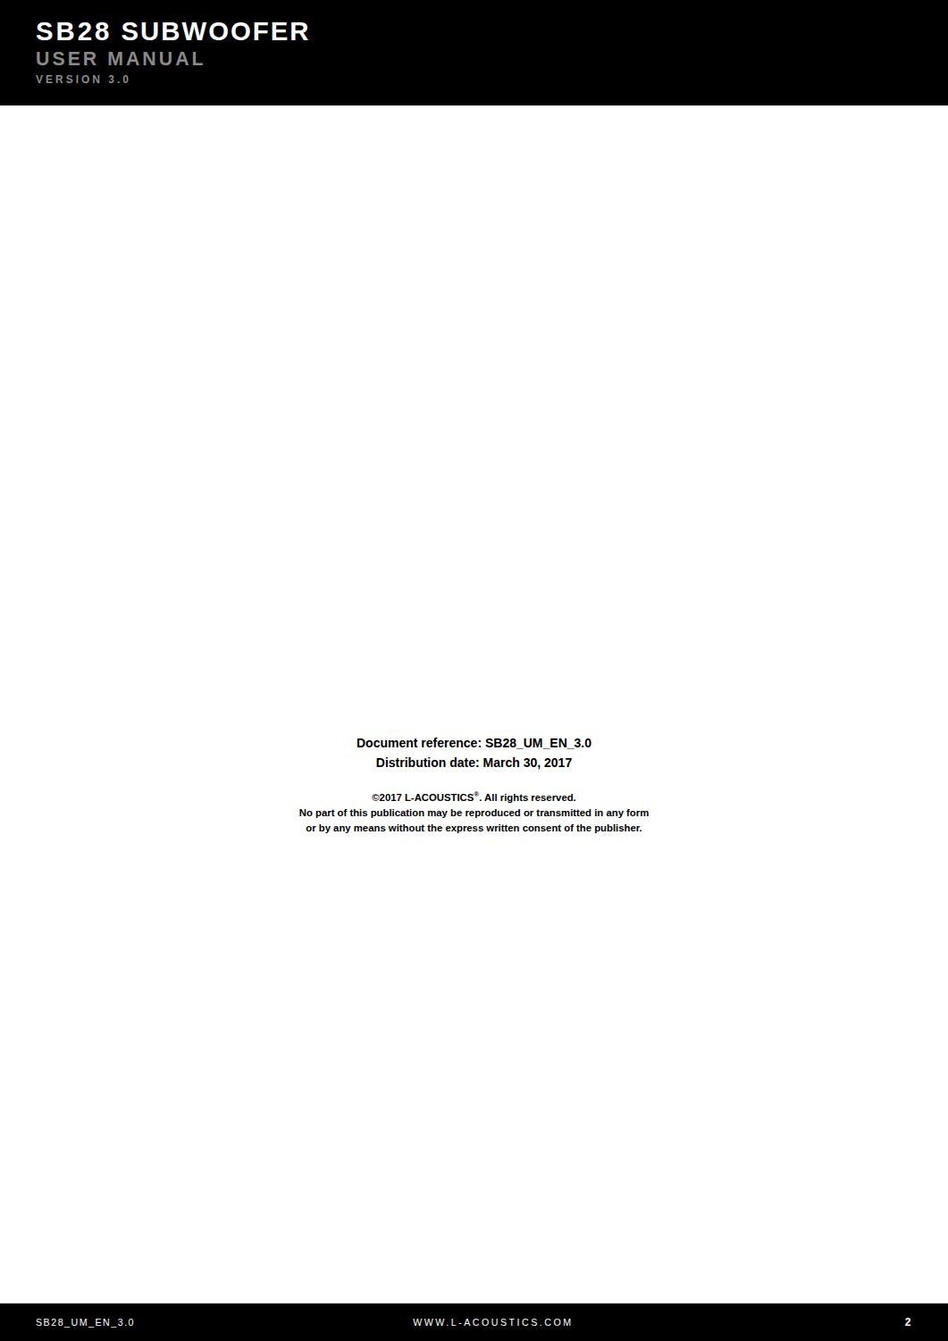SB28 SUBWOOFER
USER MANUAL
VERSION 3.0
Document reference: SB28_UM_EN_3.0
Distribution date: March 30, 2017
©2017 L-ACOUSTICS®. All rights reserved.
No part of this publication may be reproduced or transmitted in any form
or by any means without the express written consent of the publisher.
SB28_UM_EN_3.0
WWW.L-ACOUSTICS.COM
2